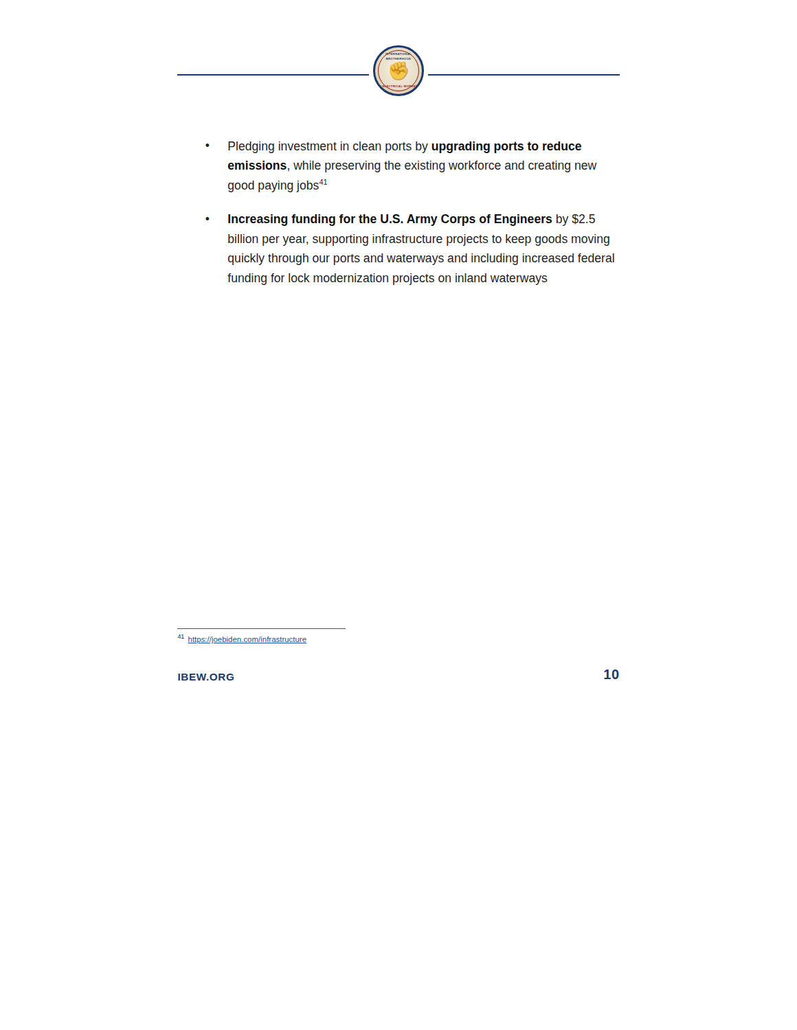International Brotherhood ✊ of Electrical Workers
Pledging investment in clean ports by upgrading ports to reduce emissions, while preserving the existing workforce and creating new good paying jobs41
Increasing funding for the U.S. Army Corps of Engineers by $2.5 billion per year, supporting infrastructure projects to keep goods moving quickly through our ports and waterways and including increased federal funding for lock modernization projects on inland waterways
41 https://joebiden.com/infrastructure
IBEW.ORG
10